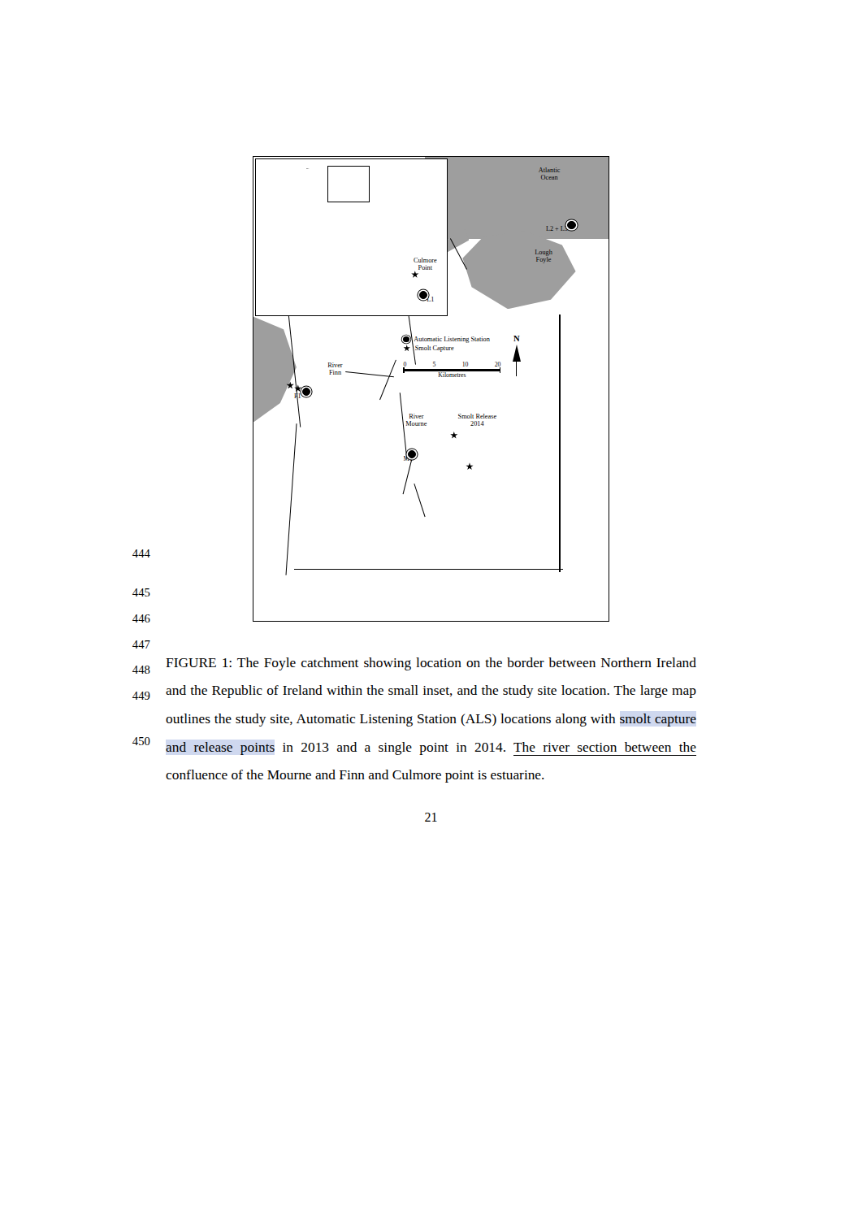Atlantic
Ocean
Lough
Foyle
Culmore
Point
L1
L2 + L3
River
Finn
F1
River
Mourne
Smolt Release
2014
M1
Automatic Listening Station
Smolt Capture
051020
Kilometres
N
444
445
446
447
448
449
450
FIGURE 1: The Foyle catchment showing location on the border between Northern Ireland and the Republic of Ireland within the small inset, and the study site location. The large map outlines the study site, Automatic Listening Station (ALS) locations along with smolt capture and release points in 2013 and a single point in 2014. The river section between the confluence of the Mourne and Finn and Culmore point is estuarine.
21